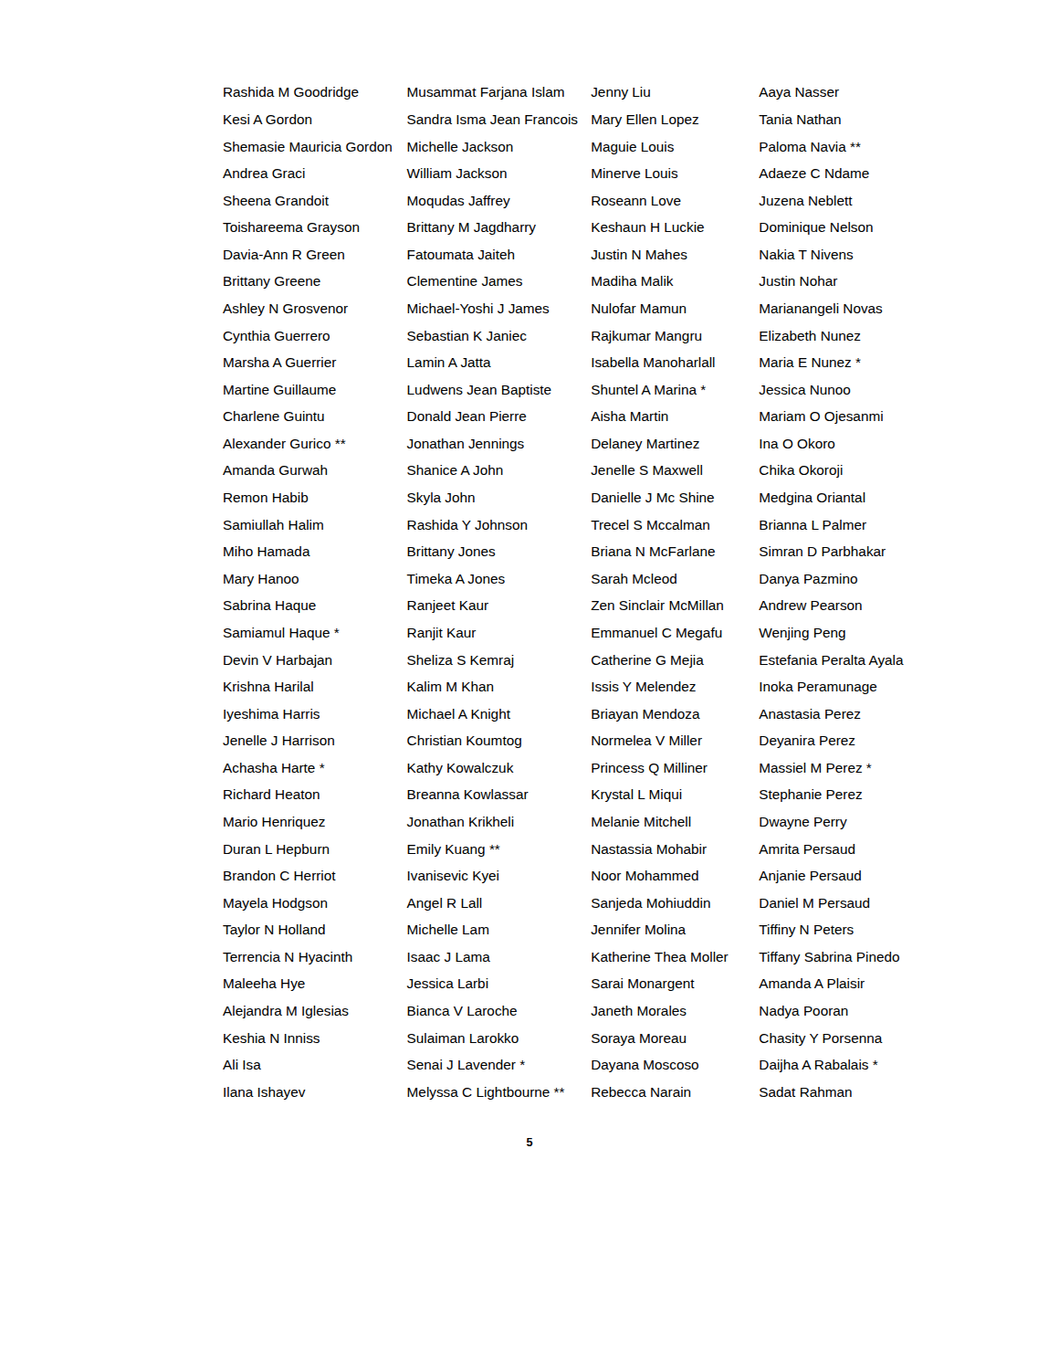Rashida M Goodridge
Kesi A Gordon
Shemasie Mauricia Gordon
Andrea Graci
Sheena Grandoit
Toishareema Grayson
Davia-Ann R Green
Brittany Greene
Ashley N Grosvenor
Cynthia Guerrero
Marsha A Guerrier
Martine Guillaume
Charlene Guintu
Alexander Gurico **
Amanda Gurwah
Remon Habib
Samiullah Halim
Miho Hamada
Mary Hanoo
Sabrina Haque
Samiamul Haque *
Devin V Harbajan
Krishna Harilal
Iyeshima Harris
Jenelle J Harrison
Achasha Harte *
Richard Heaton
Mario Henriquez
Duran L Hepburn
Brandon C Herriot
Mayela Hodgson
Taylor N Holland
Terrencia N Hyacinth
Maleeha Hye
Alejandra M Iglesias
Keshia N Inniss
Ali Isa
Ilana Ishayev
Musammat Farjana Islam
Sandra Isma Jean Francois
Michelle Jackson
William Jackson
Moqudas Jaffrey
Brittany M Jagdharry
Fatoumata Jaiteh
Clementine James
Michael-Yoshi J James
Sebastian K Janiec
Lamin A Jatta
Ludwens Jean Baptiste
Donald Jean Pierre
Jonathan Jennings
Shanice A John
Skyla John
Rashida Y Johnson
Brittany Jones
Timeka A Jones
Ranjeet Kaur
Ranjit Kaur
Sheliza S Kemraj
Kalim M Khan
Michael A Knight
Christian Koumtog
Kathy Kowalczuk
Breanna Kowlassar
Jonathan Krikheli
Emily Kuang **
Ivanisevic Kyei
Angel R Lall
Michelle Lam
Isaac J Lama
Jessica Larbi
Bianca V Laroche
Sulaiman Larokko
Senai J Lavender *
Melyssa C Lightbourne **
Jenny Liu
Mary Ellen Lopez
Maguie Louis
Minerve Louis
Roseann Love
Keshaun H Luckie
Justin N Mahes
Madiha Malik
Nulofar Mamun
Rajkumar Mangru
Isabella Manoharlall
Shuntel A Marina *
Aisha Martin
Delaney Martinez
Jenelle S Maxwell
Danielle J Mc Shine
Trecel S Mccalman
Briana N McFarlane
Sarah Mcleod
Zen Sinclair McMillan
Emmanuel C Megafu
Catherine G Mejia
Issis Y Melendez
Briayan Mendoza
Normelea V Miller
Princess Q Milliner
Krystal L Miqui
Melanie Mitchell
Nastassia Mohabir
Noor Mohammed
Sanjeda Mohiuddin
Jennifer Molina
Katherine Thea Moller
Sarai Monargent
Janeth Morales
Soraya Moreau
Dayana Moscoso
Rebecca Narain
Aaya Nasser
Tania Nathan
Paloma Navia **
Adaeze C Ndame
Juzena Neblett
Dominique Nelson
Nakia T Nivens
Justin Nohar
Marianangeli Novas
Elizabeth Nunez
Maria E Nunez *
Jessica Nunoo
Mariam O Ojesanmi
Ina O Okoro
Chika Okoroji
Medgina Oriantal
Brianna L Palmer
Simran D Parbhakar
Danya Pazmino
Andrew Pearson
Wenjing Peng
Estefania Peralta Ayala
Inoka Peramunage
Anastasia Perez
Deyanira Perez
Massiel M Perez *
Stephanie Perez
Dwayne Perry
Amrita Persaud
Anjanie Persaud
Daniel M Persaud
Tiffiny N Peters
Tiffany Sabrina Pinedo
Amanda A Plaisir
Nadya Pooran
Chasity Y Porsenna
Daijha A Rabalais *
Sadat Rahman
5